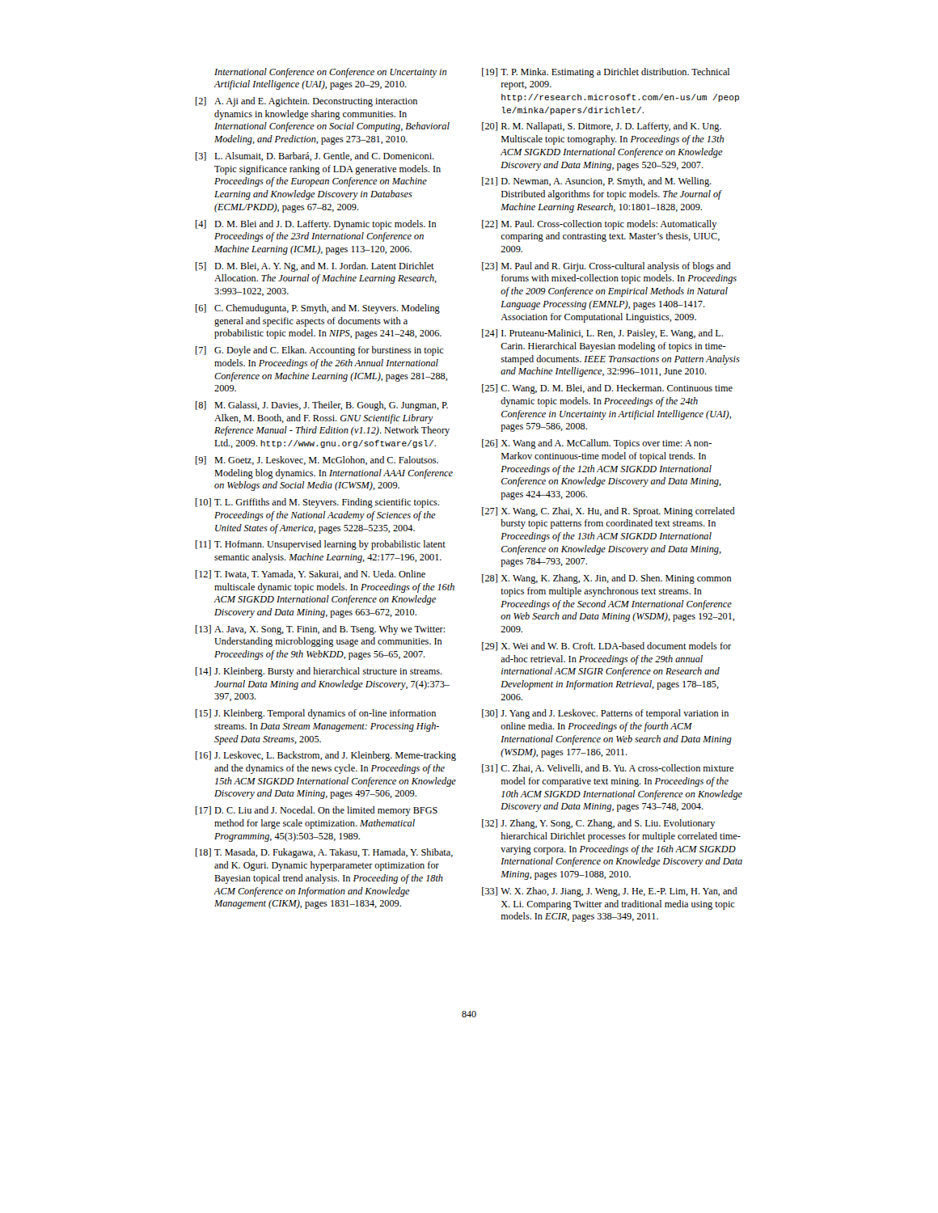International Conference on Conference on Uncertainty in Artificial Intelligence (UAI), pages 20–29, 2010.
[2] A. Aji and E. Agichtein. Deconstructing interaction dynamics in knowledge sharing communities. In International Conference on Social Computing, Behavioral Modeling, and Prediction, pages 273–281, 2010.
[3] L. Alsumait, D. Barbará, J. Gentle, and C. Domeniconi. Topic significance ranking of LDA generative models. In Proceedings of the European Conference on Machine Learning and Knowledge Discovery in Databases (ECML/PKDD), pages 67–82, 2009.
[4] D. M. Blei and J. D. Lafferty. Dynamic topic models. In Proceedings of the 23rd International Conference on Machine Learning (ICML), pages 113–120, 2006.
[5] D. M. Blei, A. Y. Ng, and M. I. Jordan. Latent Dirichlet Allocation. The Journal of Machine Learning Research, 3:993–1022, 2003.
[6] C. Chemudugunta, P. Smyth, and M. Steyvers. Modeling general and specific aspects of documents with a probabilistic topic model. In NIPS, pages 241–248, 2006.
[7] G. Doyle and C. Elkan. Accounting for burstiness in topic models. In Proceedings of the 26th Annual International Conference on Machine Learning (ICML), pages 281–288, 2009.
[8] M. Galassi, J. Davies, J. Theiler, B. Gough, G. Jungman, P. Alken, M. Booth, and F. Rossi. GNU Scientific Library Reference Manual - Third Edition (v1.12). Network Theory Ltd., 2009. http://www.gnu.org/software/gsl/.
[9] M. Goetz, J. Leskovec, M. McGlohon, and C. Faloutsos. Modeling blog dynamics. In International AAAI Conference on Weblogs and Social Media (ICWSM), 2009.
[10] T. L. Griffiths and M. Steyvers. Finding scientific topics. Proceedings of the National Academy of Sciences of the United States of America, pages 5228–5235, 2004.
[11] T. Hofmann. Unsupervised learning by probabilistic latent semantic analysis. Machine Learning, 42:177–196, 2001.
[12] T. Iwata, T. Yamada, Y. Sakurai, and N. Ueda. Online multiscale dynamic topic models. In Proceedings of the 16th ACM SIGKDD International Conference on Knowledge Discovery and Data Mining, pages 663–672, 2010.
[13] A. Java, X. Song, T. Finin, and B. Tseng. Why we Twitter: Understanding microblogging usage and communities. In Proceedings of the 9th WebKDD, pages 56–65, 2007.
[14] J. Kleinberg. Bursty and hierarchical structure in streams. Journal Data Mining and Knowledge Discovery, 7(4):373–397, 2003.
[15] J. Kleinberg. Temporal dynamics of on-line information streams. In Data Stream Management: Processing High-Speed Data Streams, 2005.
[16] J. Leskovec, L. Backstrom, and J. Kleinberg. Meme-tracking and the dynamics of the news cycle. In Proceedings of the 15th ACM SIGKDD International Conference on Knowledge Discovery and Data Mining, pages 497–506, 2009.
[17] D. C. Liu and J. Nocedal. On the limited memory BFGS method for large scale optimization. Mathematical Programming, 45(3):503–528, 1989.
[18] T. Masada, D. Fukagawa, A. Takasu, T. Hamada, Y. Shibata, and K. Oguri. Dynamic hyperparameter optimization for Bayesian topical trend analysis. In Proceeding of the 18th ACM Conference on Information and Knowledge Management (CIKM), pages 1831–1834, 2009.
[19] T. P. Minka. Estimating a Dirichlet distribution. Technical report, 2009.
http://research.microsoft.com/en-us/um /people/minka/papers/dirichlet/.
[20] R. M. Nallapati, S. Ditmore, J. D. Lafferty, and K. Ung. Multiscale topic tomography. In Proceedings of the 13th ACM SIGKDD International Conference on Knowledge Discovery and Data Mining, pages 520–529, 2007.
[21] D. Newman, A. Asuncion, P. Smyth, and M. Welling. Distributed algorithms for topic models. The Journal of Machine Learning Research, 10:1801–1828, 2009.
[22] M. Paul. Cross-collection topic models: Automatically comparing and contrasting text. Master’s thesis, UIUC, 2009.
[23] M. Paul and R. Girju. Cross-cultural analysis of blogs and forums with mixed-collection topic models. In Proceedings of the 2009 Conference on Empirical Methods in Natural Language Processing (EMNLP), pages 1408–1417. Association for Computational Linguistics, 2009.
[24] I. Pruteanu-Malinici, L. Ren, J. Paisley, E. Wang, and L. Carin. Hierarchical Bayesian modeling of topics in time-stamped documents. IEEE Transactions on Pattern Analysis and Machine Intelligence, 32:996–1011, June 2010.
[25] C. Wang, D. M. Blei, and D. Heckerman. Continuous time dynamic topic models. In Proceedings of the 24th Conference in Uncertainty in Artificial Intelligence (UAI), pages 579–586, 2008.
[26] X. Wang and A. McCallum. Topics over time: A non-Markov continuous-time model of topical trends. In Proceedings of the 12th ACM SIGKDD International Conference on Knowledge Discovery and Data Mining, pages 424–433, 2006.
[27] X. Wang, C. Zhai, X. Hu, and R. Sproat. Mining correlated bursty topic patterns from coordinated text streams. In Proceedings of the 13th ACM SIGKDD International Conference on Knowledge Discovery and Data Mining, pages 784–793, 2007.
[28] X. Wang, K. Zhang, X. Jin, and D. Shen. Mining common topics from multiple asynchronous text streams. In Proceedings of the Second ACM International Conference on Web Search and Data Mining (WSDM), pages 192–201, 2009.
[29] X. Wei and W. B. Croft. LDA-based document models for ad-hoc retrieval. In Proceedings of the 29th annual international ACM SIGIR Conference on Research and Development in Information Retrieval, pages 178–185, 2006.
[30] J. Yang and J. Leskovec. Patterns of temporal variation in online media. In Proceedings of the fourth ACM International Conference on Web search and Data Mining (WSDM), pages 177–186, 2011.
[31] C. Zhai, A. Velivelli, and B. Yu. A cross-collection mixture model for comparative text mining. In Proceedings of the 10th ACM SIGKDD International Conference on Knowledge Discovery and Data Mining, pages 743–748, 2004.
[32] J. Zhang, Y. Song, C. Zhang, and S. Liu. Evolutionary hierarchical Dirichlet processes for multiple correlated time-varying corpora. In Proceedings of the 16th ACM SIGKDD International Conference on Knowledge Discovery and Data Mining, pages 1079–1088, 2010.
[33] W. X. Zhao, J. Jiang, J. Weng, J. He, E.-P. Lim, H. Yan, and X. Li. Comparing Twitter and traditional media using topic models. In ECIR, pages 338–349, 2011.
840